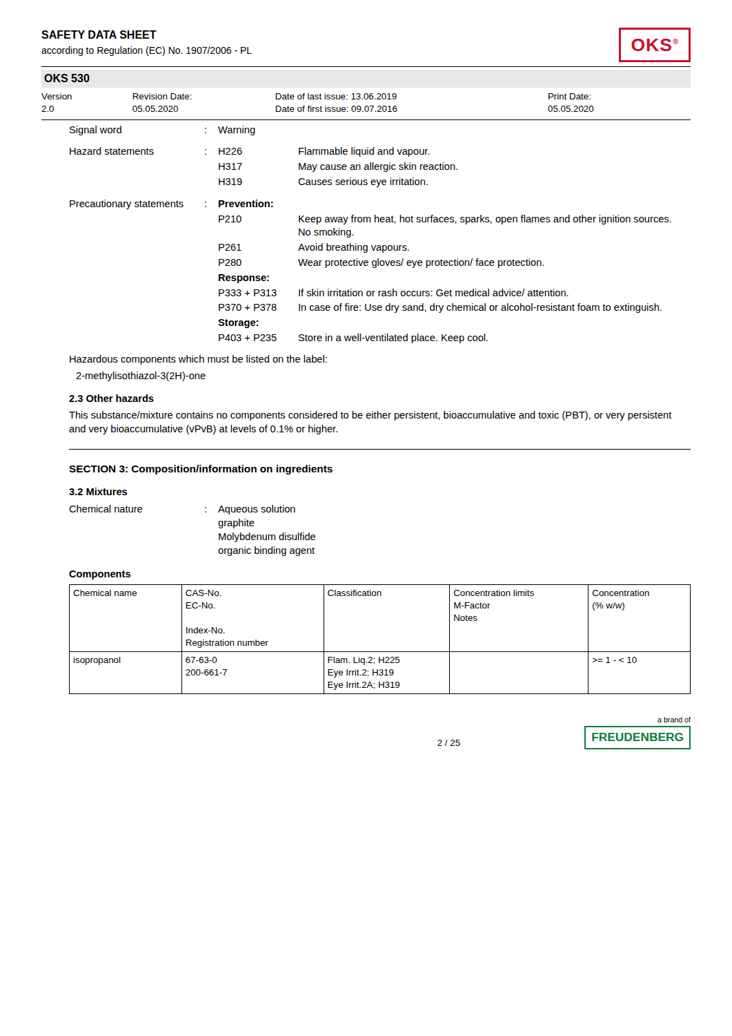SAFETY DATA SHEET
according to Regulation (EC) No. 1907/2006 - PL
OKS®
OKS 530
| Version 2.0 | Revision Date: 05.05.2020 | Date of last issue: 13.06.2019 Date of first issue: 09.07.2016 | Print Date: 05.05.2020 |
| Signal word | : | Warning | |
| Hazard statements | : | H226 | Flammable liquid and vapour. |
| | | H317 | May cause an allergic skin reaction. |
| | | H319 | Causes serious eye irritation. |
| Precautionary statements | : | Prevention: | |
| | | P210 | Keep away from heat, hot surfaces, sparks, open flames and other ignition sources. No smoking. |
| | | P261 | Avoid breathing vapours. |
| | | P280 | Wear protective gloves/ eye protection/ face protection. |
| | | Response: | |
| | | P333 + P313 | If skin irritation or rash occurs: Get medical advice/ attention. |
| | | P370 + P378 | In case of fire: Use dry sand, dry chemical or alcohol-resistant foam to extinguish. |
| | | Storage: | |
| | | P403 + P235 | Store in a well-ventilated place. Keep cool. |
Hazardous components which must be listed on the label:
2-methylisothiazol-3(2H)-one
2.3 Other hazards
This substance/mixture contains no components considered to be either persistent, bioaccumulative and toxic (PBT), or very persistent and very bioaccumulative (vPvB) at levels of 0.1% or higher.
SECTION 3: Composition/information on ingredients
3.2 Mixtures
| Chemical nature | : | Aqueous solution graphite Molybdenum disulfide organic binding agent |
Components
| Chemical name | CAS-No. EC-No. Index-No. Registration number | Classification | Concentration limits M-Factor Notes | Concentration (% w/w) |
| --- | --- | --- | --- | --- |
| isopropanol | 67-63-0 200-661-7 | Flam. Liq.2; H225 Eye Irrit.2; H319 Eye Irrit.2A; H319 | | >= 1 - < 10 |
2 / 25
a brand of
FREUDENBERG